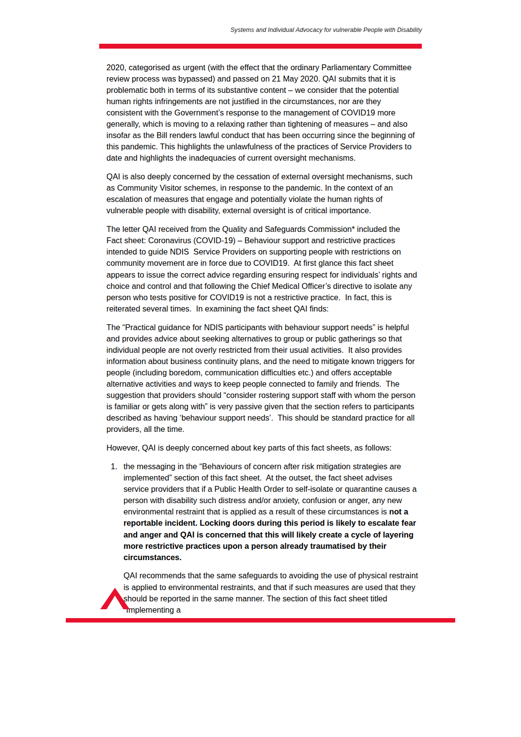Systems and Individual Advocacy for vulnerable People with Disability
2020, categorised as urgent (with the effect that the ordinary Parliamentary Committee review process was bypassed) and passed on 21 May 2020. QAI submits that it is problematic both in terms of its substantive content – we consider that the potential human rights infringements are not justified in the circumstances, nor are they consistent with the Government’s response to the management of COVID19 more generally, which is moving to a relaxing rather than tightening of measures – and also insofar as the Bill renders lawful conduct that has been occurring since the beginning of this pandemic. This highlights the unlawfulness of the practices of Service Providers to date and highlights the inadequacies of current oversight mechanisms.
QAI is also deeply concerned by the cessation of external oversight mechanisms, such as Community Visitor schemes, in response to the pandemic. In the context of an escalation of measures that engage and potentially violate the human rights of vulnerable people with disability, external oversight is of critical importance.
The letter QAI received from the Quality and Safeguards Commission* included the Fact sheet: Coronavirus (COVID-19) – Behaviour support and restrictive practices intended to guide NDIS Service Providers on supporting people with restrictions on community movement are in force due to COVID19. At first glance this fact sheet appears to issue the correct advice regarding ensuring respect for individuals’ rights and choice and control and that following the Chief Medical Officer’s directive to isolate any person who tests positive for COVID19 is not a restrictive practice. In fact, this is reiterated several times. In examining the fact sheet QAI finds:
The “Practical guidance for NDIS participants with behaviour support needs” is helpful and provides advice about seeking alternatives to group or public gatherings so that individual people are not overly restricted from their usual activities. It also provides information about business continuity plans, and the need to mitigate known triggers for people (including boredom, communication difficulties etc.) and offers acceptable alternative activities and ways to keep people connected to family and friends. The suggestion that providers should “consider rostering support staff with whom the person is familiar or gets along with” is very passive given that the section refers to participants described as having ‘behaviour support needs’. This should be standard practice for all providers, all the time.
However, QAI is deeply concerned about key parts of this fact sheets, as follows:
the messaging in the “Behaviours of concern after risk mitigation strategies are implemented” section of this fact sheet. At the outset, the fact sheet advises service providers that if a Public Health Order to self-isolate or quarantine causes a person with disability such distress and/or anxiety, confusion or anger, any new environmental restraint that is applied as a result of these circumstances is not a reportable incident. Locking doors during this period is likely to escalate fear and anger and QAI is concerned that this will likely create a cycle of layering more restrictive practices upon a person already traumatised by their circumstances.
QAI recommends that the same safeguards to avoiding the use of physical restraint is applied to environmental restraints, and that if such measures are used that they should be reported in the same manner. The section of this fact sheet titled “Implementing a